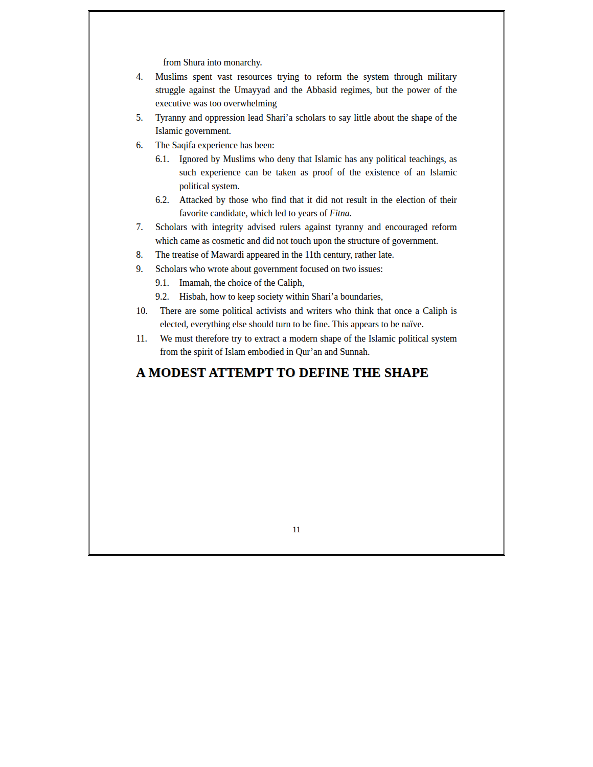from Shura into monarchy.
4. Muslims spent vast resources trying to reform the system through military struggle against the Umayyad and the Abbasid regimes, but the power of the executive was too overwhelming
5. Tyranny and oppression lead Shari’a scholars to say little about the shape of the Islamic government.
6. The Saqifa experience has been:
6.1. Ignored by Muslims who deny that Islamic has any political teachings, as such experience can be taken as proof of the existence of an Islamic political system.
6.2. Attacked by those who find that it did not result in the election of their favorite candidate, which led to years of Fitna.
7. Scholars with integrity advised rulers against tyranny and encouraged reform which came as cosmetic and did not touch upon the structure of government.
8. The treatise of Mawardi appeared in the 11th century, rather late.
9. Scholars who wrote about government focused on two issues:
9.1. Imamah, the choice of the Caliph,
9.2. Hisbah, how to keep society within Shari’a boundaries,
10. There are some political activists and writers who think that once a Caliph is elected, everything else should turn to be fine. This appears to be naïve.
11. We must therefore try to extract a modern shape of the Islamic political system from the spirit of Islam embodied in Qur’an and Sunnah.
A MODEST ATTEMPT TO DEFINE THE SHAPE
11